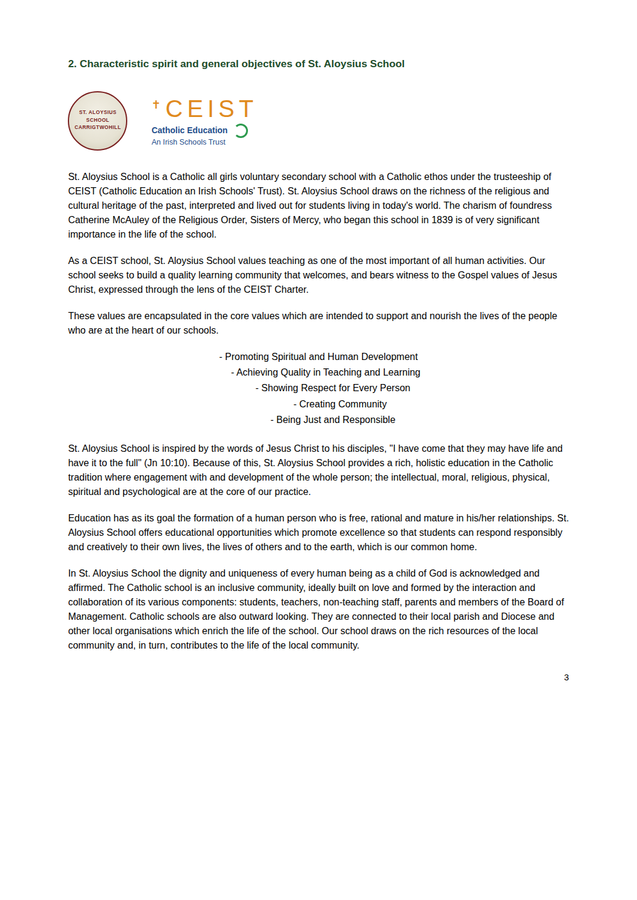2. Characteristic spirit and general objectives of St. Aloysius School
ST. ALOYSIUS
SCHOOL
CARRIGTWOHILL
✝CEIST
Catholic Education An Irish Schools Trust
St. Aloysius School is a Catholic all girls voluntary secondary school with a Catholic ethos under the trusteeship of CEIST (Catholic Education an Irish Schools' Trust). St. Aloysius School draws on the richness of the religious and cultural heritage of the past, interpreted and lived out for students living in today's world. The charism of foundress Catherine McAuley of the Religious Order, Sisters of Mercy, who began this school in 1839 is of very significant importance in the life of the school.
As a CEIST school, St. Aloysius School values teaching as one of the most important of all human activities. Our school seeks to build a quality learning community that welcomes, and bears witness to the Gospel values of Jesus Christ, expressed through the lens of the CEIST Charter.
These values are encapsulated in the core values which are intended to support and nourish the lives of the people who are at the heart of our schools.
Promoting Spiritual and Human Development
Achieving Quality in Teaching and Learning
Showing Respect for Every Person
Creating Community
Being Just and Responsible
St. Aloysius School is inspired by the words of Jesus Christ to his disciples, "I have come that they may have life and have it to the full" (Jn 10:10). Because of this, St. Aloysius School provides a rich, holistic education in the Catholic tradition where engagement with and development of the whole person; the intellectual, moral, religious, physical, spiritual and psychological are at the core of our practice.
Education has as its goal the formation of a human person who is free, rational and mature in his/her relationships. St. Aloysius School offers educational opportunities which promote excellence so that students can respond responsibly and creatively to their own lives, the lives of others and to the earth, which is our common home.
In St. Aloysius School the dignity and uniqueness of every human being as a child of God is acknowledged and affirmed. The Catholic school is an inclusive community, ideally built on love and formed by the interaction and collaboration of its various components: students, teachers, non-teaching staff, parents and members of the Board of Management. Catholic schools are also outward looking. They are connected to their local parish and Diocese and other local organisations which enrich the life of the school. Our school draws on the rich resources of the local community and, in turn, contributes to the life of the local community.
3